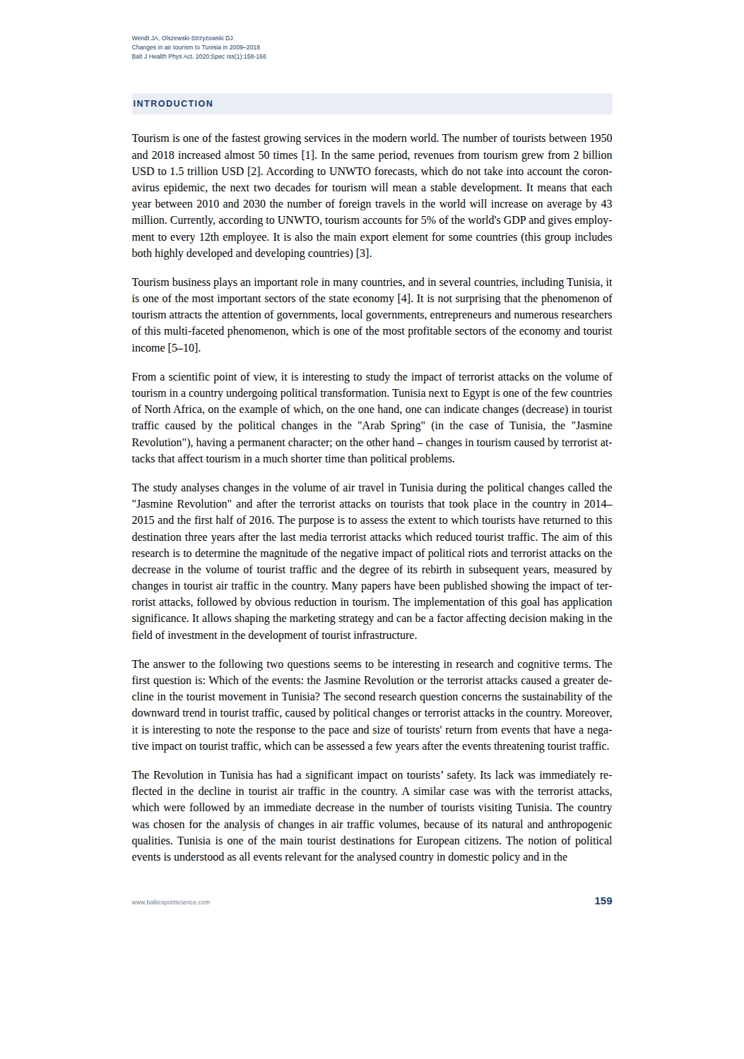Wendt JA, Olszewski-Strzyzowski DJ. Changes in air tourism to Tunisia in 2009–2018 Balt J Health Phys Act. 2020;Spec Iss(1):158-166
Introduction
Tourism is one of the fastest growing services in the modern world. The number of tourists between 1950 and 2018 increased almost 50 times [1]. In the same period, revenues from tourism grew from 2 billion USD to 1.5 trillion USD [2]. According to UNWTO forecasts, which do not take into account the coronavirus epidemic, the next two decades for tourism will mean a stable development. It means that each year between 2010 and 2030 the number of foreign travels in the world will increase on average by 43 million. Currently, according to UNWTO, tourism accounts for 5% of the world's GDP and gives employment to every 12th employee. It is also the main export element for some countries (this group includes both highly developed and developing countries) [3].
Tourism business plays an important role in many countries, and in several countries, including Tunisia, it is one of the most important sectors of the state economy [4]. It is not surprising that the phenomenon of tourism attracts the attention of governments, local governments, entrepreneurs and numerous researchers of this multi-faceted phenomenon, which is one of the most profitable sectors of the economy and tourist income [5–10].
From a scientific point of view, it is interesting to study the impact of terrorist attacks on the volume of tourism in a country undergoing political transformation. Tunisia next to Egypt is one of the few countries of North Africa, on the example of which, on the one hand, one can indicate changes (decrease) in tourist traffic caused by the political changes in the "Arab Spring" (in the case of Tunisia, the "Jasmine Revolution"), having a permanent character; on the other hand – changes in tourism caused by terrorist attacks that affect tourism in a much shorter time than political problems.
The study analyses changes in the volume of air travel in Tunisia during the political changes called the "Jasmine Revolution" and after the terrorist attacks on tourists that took place in the country in 2014–2015 and the first half of 2016. The purpose is to assess the extent to which tourists have returned to this destination three years after the last media terrorist attacks which reduced tourist traffic. The aim of this research is to determine the magnitude of the negative impact of political riots and terrorist attacks on the decrease in the volume of tourist traffic and the degree of its rebirth in subsequent years, measured by changes in tourist air traffic in the country. Many papers have been published showing the impact of terrorist attacks, followed by obvious reduction in tourism. The implementation of this goal has application significance. It allows shaping the marketing strategy and can be a factor affecting decision making in the field of investment in the development of tourist infrastructure.
The answer to the following two questions seems to be interesting in research and cognitive terms. The first question is: Which of the events: the Jasmine Revolution or the terrorist attacks caused a greater decline in the tourist movement in Tunisia? The second research question concerns the sustainability of the downward trend in tourist traffic, caused by political changes or terrorist attacks in the country. Moreover, it is interesting to note the response to the pace and size of tourists' return from events that have a negative impact on tourist traffic, which can be assessed a few years after the events threatening tourist traffic.
The Revolution in Tunisia has had a significant impact on tourists’ safety. Its lack was immediately reflected in the decline in tourist air traffic in the country. A similar case was with the terrorist attacks, which were followed by an immediate decrease in the number of tourists visiting Tunisia. The country was chosen for the analysis of changes in air traffic volumes, because of its natural and anthropogenic qualities. Tunisia is one of the main tourist destinations for European citizens. The notion of political events is understood as all events relevant for the analysed country in domestic policy and in the
www.balticsportscience.com 159